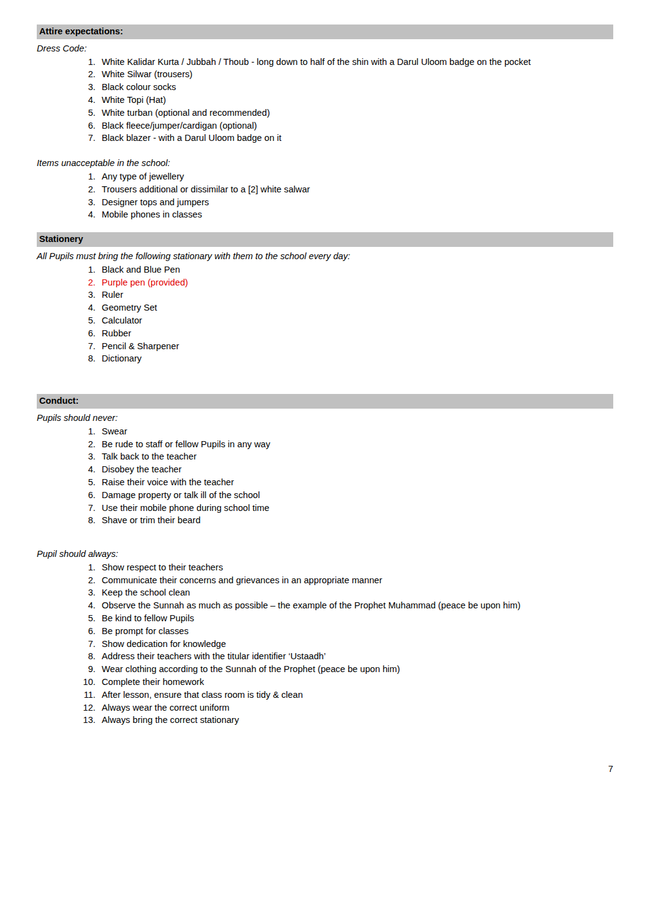Attire expectations:
Dress Code:
White Kalidar Kurta / Jubbah / Thoub - long down to half of the shin with a Darul Uloom badge on the pocket
White Silwar (trousers)
Black colour socks
White Topi (Hat)
White turban (optional and recommended)
Black fleece/jumper/cardigan (optional)
Black blazer - with a Darul Uloom badge on it
Items unacceptable in the school:
Any type of jewellery
Trousers additional or dissimilar to a [2] white salwar
Designer tops and jumpers
Mobile phones in classes
Stationery
All Pupils must bring the following stationary with them to the school every day:
Black and Blue Pen
Purple pen (provided)
Ruler
Geometry Set
Calculator
Rubber
Pencil & Sharpener
Dictionary
Conduct:
Pupils should never:
Swear
Be rude to staff or fellow Pupils in any way
Talk back to the teacher
Disobey the teacher
Raise their voice with the teacher
Damage property or talk ill of the school
Use their mobile phone during school time
Shave or trim their beard
Pupil should always:
Show respect to their teachers
Communicate their concerns and grievances in an appropriate manner
Keep the school clean
Observe the Sunnah as much as possible – the example of the Prophet Muhammad (peace be upon him)
Be kind to fellow Pupils
Be prompt for classes
Show dedication for knowledge
Address their teachers with the titular identifier ‘Ustaadh’
Wear clothing according to the Sunnah of the Prophet (peace be upon him)
Complete their homework
After lesson, ensure that class room is tidy & clean
Always wear the correct uniform
Always bring the correct stationary
7